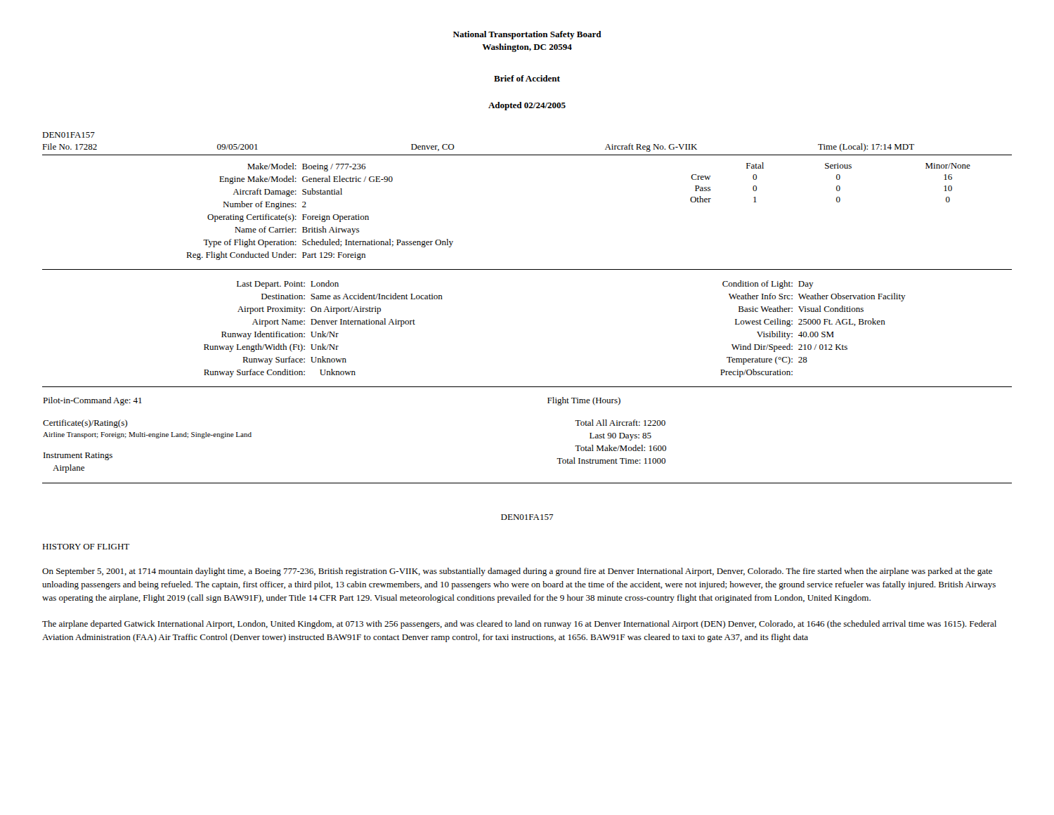National Transportation Safety Board
Washington, DC 20594
Brief of Accident
Adopted 02/24/2005
DEN01FA157
| File No. 17282 | 09/05/2001 | Denver, CO | Aircraft Reg No. G-VIIK | Time (Local): 17:14 MDT |
| / Make/Model: / Boeing / 777-236 / / Engine Make/Model: / General Electric / GE-90 / / Aircraft Damage: / Substantial / / Number of Engines: / 2 / / Operating Certificate(s): / Foreign Operation / / Name of Carrier: / British Airways / / Type of Flight Operation: / Scheduled; International; Passenger Only / / Reg. Flight Conducted Under: / Part 129: Foreign / | / / Fatal / Serious / Minor/None / / --- / --- / --- / --- / / Crew / 0 / 0 / 16 / / Pass / 0 / 0 / 10 / / Other / 1 / 0 / 0 / |
| / Last Depart. Point: / London / / Destination: / Same as Accident/Incident Location / / Airport Proximity: / On Airport/Airstrip / / Airport Name: / Denver International Airport / / Runway Identification: / Unk/Nr / / Runway Length/Width (Ft): / Unk/Nr / / Runway Surface: / Unknown / / Runway Surface Condition: / Unknown / | / Condition of Light: / Day / / Weather Info Src: / Weather Observation Facility / / Basic Weather: / Visual Conditions / / Lowest Ceiling: / 25000 Ft. AGL, Broken / / Visibility: / 40.00 SM / / Wind Dir/Speed: / 210 / 012 Kts / / Temperature (°C): / 28 / / Precip/Obscuration: / / |
| Pilot-in-Command Age: 41 Certificate(s)/Rating(s) Airline Transport; Foreign; Multi-engine Land; Single-engine Land Instrument Ratings Airplane | Flight Time (Hours) Total All Aircraft: 12200 Last 90 Days: 85 Total Make/Model: 1600 Total Instrument Time: 11000 |
DEN01FA157
HISTORY OF FLIGHT
On September 5, 2001, at 1714 mountain daylight time, a Boeing 777-236, British registration G-VIIK, was substantially damaged during a ground fire at Denver International Airport, Denver, Colorado. The fire started when the airplane was parked at the gate unloading passengers and being refueled. The captain, first officer, a third pilot, 13 cabin crewmembers, and 10 passengers who were on board at the time of the accident, were not injured; however, the ground service refueler was fatally injured. British Airways was operating the airplane, Flight 2019 (call sign BAW91F), under Title 14 CFR Part 129. Visual meteorological conditions prevailed for the 9 hour 38 minute cross-country flight that originated from London, United Kingdom.
The airplane departed Gatwick International Airport, London, United Kingdom, at 0713 with 256 passengers, and was cleared to land on runway 16 at Denver International Airport (DEN) Denver, Colorado, at 1646 (the scheduled arrival time was 1615). Federal Aviation Administration (FAA) Air Traffic Control (Denver tower) instructed BAW91F to contact Denver ramp control, for taxi instructions, at 1656. BAW91F was cleared to taxi to gate A37, and its flight data